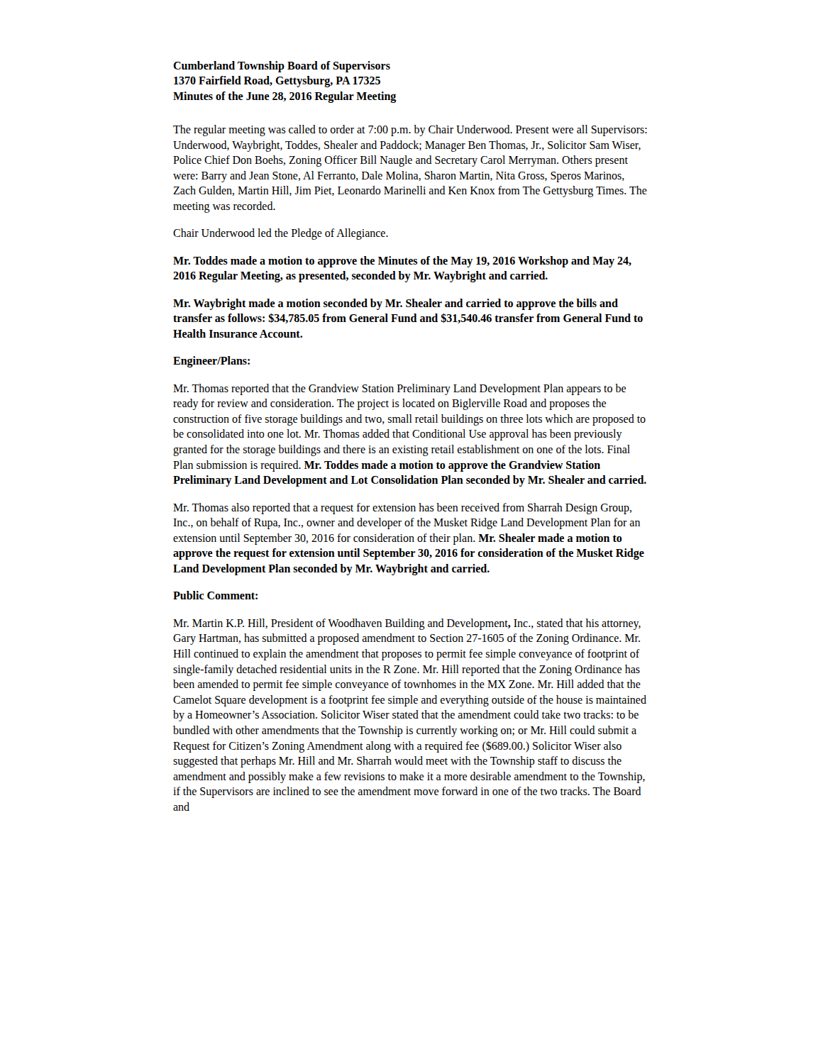Cumberland Township Board of Supervisors
1370 Fairfield Road, Gettysburg, PA 17325
Minutes of the June 28, 2016 Regular Meeting
The regular meeting was called to order at 7:00 p.m. by Chair Underwood. Present were all Supervisors: Underwood, Waybright, Toddes, Shealer and Paddock; Manager Ben Thomas, Jr., Solicitor Sam Wiser, Police Chief Don Boehs, Zoning Officer Bill Naugle and Secretary Carol Merryman. Others present were: Barry and Jean Stone, Al Ferranto, Dale Molina, Sharon Martin, Nita Gross, Speros Marinos, Zach Gulden, Martin Hill, Jim Piet, Leonardo Marinelli and Ken Knox from The Gettysburg Times. The meeting was recorded.
Chair Underwood led the Pledge of Allegiance.
Mr. Toddes made a motion to approve the Minutes of the May 19, 2016 Workshop and May 24, 2016 Regular Meeting, as presented, seconded by Mr. Waybright and carried.
Mr. Waybright made a motion seconded by Mr. Shealer and carried to approve the bills and transfer as follows: $34,785.05 from General Fund and $31,540.46 transfer from General Fund to Health Insurance Account.
Engineer/Plans:
Mr. Thomas reported that the Grandview Station Preliminary Land Development Plan appears to be ready for review and consideration. The project is located on Biglerville Road and proposes the construction of five storage buildings and two, small retail buildings on three lots which are proposed to be consolidated into one lot. Mr. Thomas added that Conditional Use approval has been previously granted for the storage buildings and there is an existing retail establishment on one of the lots. Final Plan submission is required. Mr. Toddes made a motion to approve the Grandview Station Preliminary Land Development and Lot Consolidation Plan seconded by Mr. Shealer and carried.
Mr. Thomas also reported that a request for extension has been received from Sharrah Design Group, Inc., on behalf of Rupa, Inc., owner and developer of the Musket Ridge Land Development Plan for an extension until September 30, 2016 for consideration of their plan. Mr. Shealer made a motion to approve the request for extension until September 30, 2016 for consideration of the Musket Ridge Land Development Plan seconded by Mr. Waybright and carried.
Public Comment:
Mr. Martin K.P. Hill, President of Woodhaven Building and Development, Inc., stated that his attorney, Gary Hartman, has submitted a proposed amendment to Section 27-1605 of the Zoning Ordinance. Mr. Hill continued to explain the amendment that proposes to permit fee simple conveyance of footprint of single-family detached residential units in the R Zone. Mr. Hill reported that the Zoning Ordinance has been amended to permit fee simple conveyance of townhomes in the MX Zone. Mr. Hill added that the Camelot Square development is a footprint fee simple and everything outside of the house is maintained by a Homeowner’s Association. Solicitor Wiser stated that the amendment could take two tracks: to be bundled with other amendments that the Township is currently working on; or Mr. Hill could submit a Request for Citizen’s Zoning Amendment along with a required fee ($689.00.) Solicitor Wiser also suggested that perhaps Mr. Hill and Mr. Sharrah would meet with the Township staff to discuss the amendment and possibly make a few revisions to make it a more desirable amendment to the Township, if the Supervisors are inclined to see the amendment move forward in one of the two tracks. The Board and